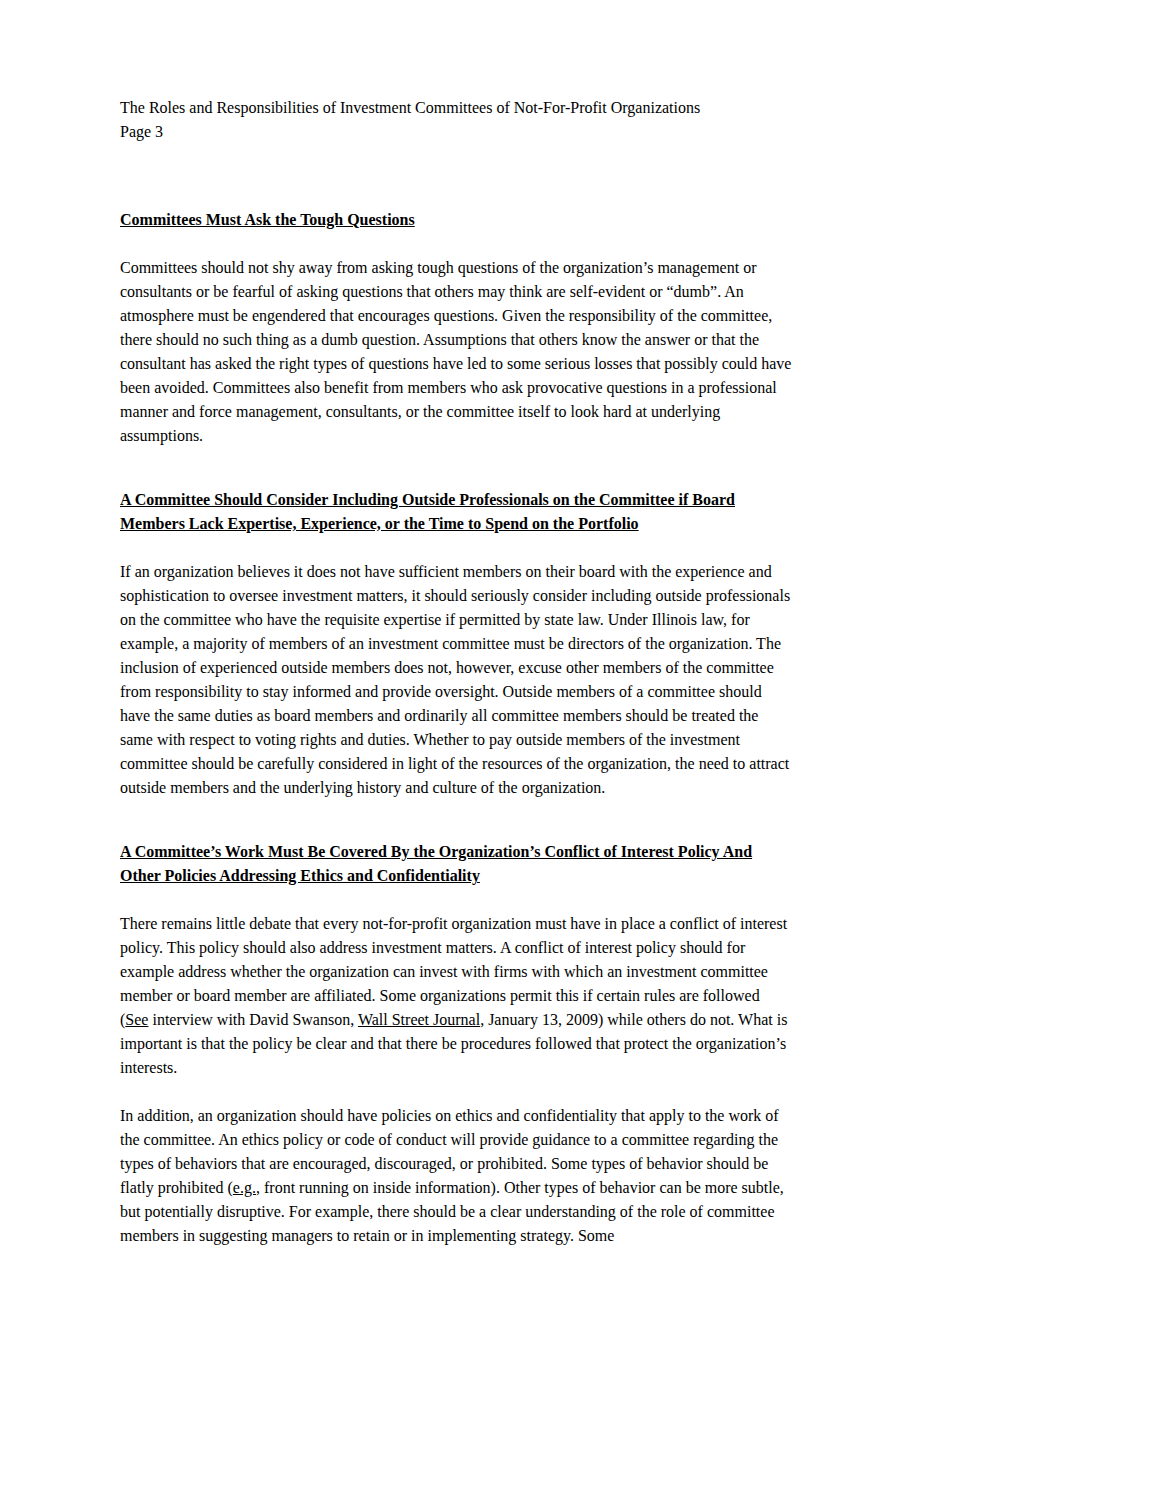The Roles and Responsibilities of Investment Committees of Not-For-Profit Organizations
Page 3
Committees Must Ask the Tough Questions
Committees should not shy away from asking tough questions of the organization’s management or consultants or be fearful of asking questions that others may think are self-evident or “dumb”. An atmosphere must be engendered that encourages questions. Given the responsibility of the committee, there should no such thing as a dumb question. Assumptions that others know the answer or that the consultant has asked the right types of questions have led to some serious losses that possibly could have been avoided. Committees also benefit from members who ask provocative questions in a professional manner and force management, consultants, or the committee itself to look hard at underlying assumptions.
A Committee Should Consider Including Outside Professionals on the Committee if Board Members Lack Expertise, Experience, or the Time to Spend on the Portfolio
If an organization believes it does not have sufficient members on their board with the experience and sophistication to oversee investment matters, it should seriously consider including outside professionals on the committee who have the requisite expertise if permitted by state law. Under Illinois law, for example, a majority of members of an investment committee must be directors of the organization. The inclusion of experienced outside members does not, however, excuse other members of the committee from responsibility to stay informed and provide oversight. Outside members of a committee should have the same duties as board members and ordinarily all committee members should be treated the same with respect to voting rights and duties. Whether to pay outside members of the investment committee should be carefully considered in light of the resources of the organization, the need to attract outside members and the underlying history and culture of the organization.
A Committee’s Work Must Be Covered By the Organization’s Conflict of Interest Policy And Other Policies Addressing Ethics and Confidentiality
There remains little debate that every not-for-profit organization must have in place a conflict of interest policy. This policy should also address investment matters. A conflict of interest policy should for example address whether the organization can invest with firms with which an investment committee member or board member are affiliated. Some organizations permit this if certain rules are followed (See interview with David Swanson, Wall Street Journal, January 13, 2009) while others do not. What is important is that the policy be clear and that there be procedures followed that protect the organization’s interests.
In addition, an organization should have policies on ethics and confidentiality that apply to the work of the committee. An ethics policy or code of conduct will provide guidance to a committee regarding the types of behaviors that are encouraged, discouraged, or prohibited. Some types of behavior should be flatly prohibited (e.g., front running on inside information). Other types of behavior can be more subtle, but potentially disruptive. For example, there should be a clear understanding of the role of committee members in suggesting managers to retain or in implementing strategy. Some